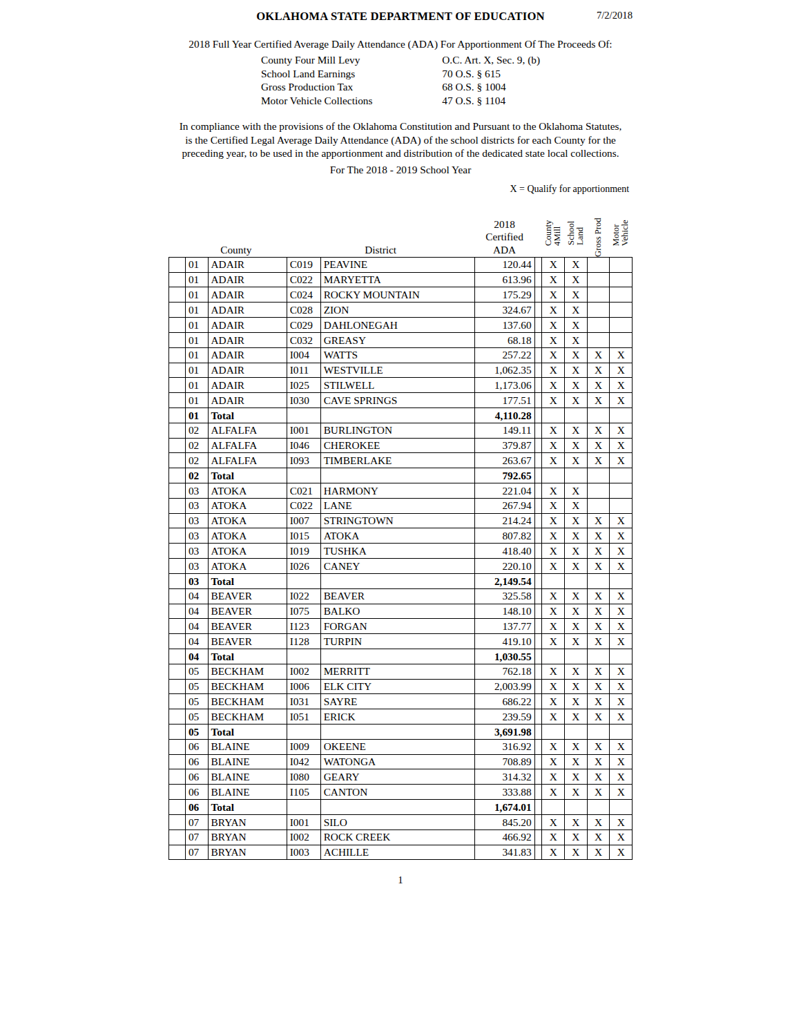7/2/2018
OKLAHOMA STATE DEPARTMENT OF EDUCATION
2018 Full Year Certified Average Daily Attendance (ADA) For Apportionment Of The Proceeds Of:
| County Four Mill Levy | O.C. Art. X, Sec. 9, (b) |
| School Land Earnings | 70 O.S. § 615 |
| Gross Production Tax | 68 O.S. § 1004 |
| Motor Vehicle Collections | 47 O.S. § 1104 |
In compliance with the provisions of the Oklahoma Constitution and Pursuant to the Oklahoma Statutes, is the Certified Legal Average Daily Attendance (ADA) of the school districts for each County for the preceding year, to be used in the apportionment and distribution of the dedicated state local collections.
For The 2018 - 2019 School Year
X = Qualify for apportionment
| | | | 2018 Certified | | County 4Mill | School Land | Gross Prod | Motor Vehicle |
| --- | --- | --- | --- | --- | --- | --- | --- | --- |
| | County | District | ADA | | | | | |
| | 01 | ADAIR | C019 | PEAVINE | 120.44 | | X | X | | |
| | 01 | ADAIR | C022 | MARYETTA | 613.96 | | X | X | | |
| | 01 | ADAIR | C024 | ROCKY MOUNTAIN | 175.29 | | X | X | | |
| | 01 | ADAIR | C028 | ZION | 324.67 | | X | X | | |
| | 01 | ADAIR | C029 | DAHLONEGAH | 137.60 | | X | X | | |
| | 01 | ADAIR | C032 | GREASY | 68.18 | | X | X | | |
| | 01 | ADAIR | I004 | WATTS | 257.22 | | X | X | X | X |
| | 01 | ADAIR | I011 | WESTVILLE | 1,062.35 | | X | X | X | X |
| | 01 | ADAIR | I025 | STILWELL | 1,173.06 | | X | X | X | X |
| | 01 | ADAIR | I030 | CAVE SPRINGS | 177.51 | | X | X | X | X |
| | 01 | Total | | | 4,110.28 | | | | | |
| | 02 | ALFALFA | I001 | BURLINGTON | 149.11 | | X | X | X | X |
| | 02 | ALFALFA | I046 | CHEROKEE | 379.87 | | X | X | X | X |
| | 02 | ALFALFA | I093 | TIMBERLAKE | 263.67 | | X | X | X | X |
| | 02 | Total | | | 792.65 | | | | | |
| | 03 | ATOKA | C021 | HARMONY | 221.04 | | X | X | | |
| | 03 | ATOKA | C022 | LANE | 267.94 | | X | X | | |
| | 03 | ATOKA | I007 | STRINGTOWN | 214.24 | | X | X | X | X |
| | 03 | ATOKA | I015 | ATOKA | 807.82 | | X | X | X | X |
| | 03 | ATOKA | I019 | TUSHKA | 418.40 | | X | X | X | X |
| | 03 | ATOKA | I026 | CANEY | 220.10 | | X | X | X | X |
| | 03 | Total | | | 2,149.54 | | | | | |
| | 04 | BEAVER | I022 | BEAVER | 325.58 | | X | X | X | X |
| | 04 | BEAVER | I075 | BALKO | 148.10 | | X | X | X | X |
| | 04 | BEAVER | I123 | FORGAN | 137.77 | | X | X | X | X |
| | 04 | BEAVER | I128 | TURPIN | 419.10 | | X | X | X | X |
| | 04 | Total | | | 1,030.55 | | | | | |
| | 05 | BECKHAM | I002 | MERRITT | 762.18 | | X | X | X | X |
| | 05 | BECKHAM | I006 | ELK CITY | 2,003.99 | | X | X | X | X |
| | 05 | BECKHAM | I031 | SAYRE | 686.22 | | X | X | X | X |
| | 05 | BECKHAM | I051 | ERICK | 239.59 | | X | X | X | X |
| | 05 | Total | | | 3,691.98 | | | | | |
| | 06 | BLAINE | I009 | OKEENE | 316.92 | | X | X | X | X |
| | 06 | BLAINE | I042 | WATONGA | 708.89 | | X | X | X | X |
| | 06 | BLAINE | I080 | GEARY | 314.32 | | X | X | X | X |
| | 06 | BLAINE | I105 | CANTON | 333.88 | | X | X | X | X |
| | 06 | Total | | | 1,674.01 | | | | | |
| | 07 | BRYAN | I001 | SILO | 845.20 | | X | X | X | X |
| | 07 | BRYAN | I002 | ROCK CREEK | 466.92 | | X | X | X | X |
| | 07 | BRYAN | I003 | ACHILLE | 341.83 | | X | X | X | X |
1